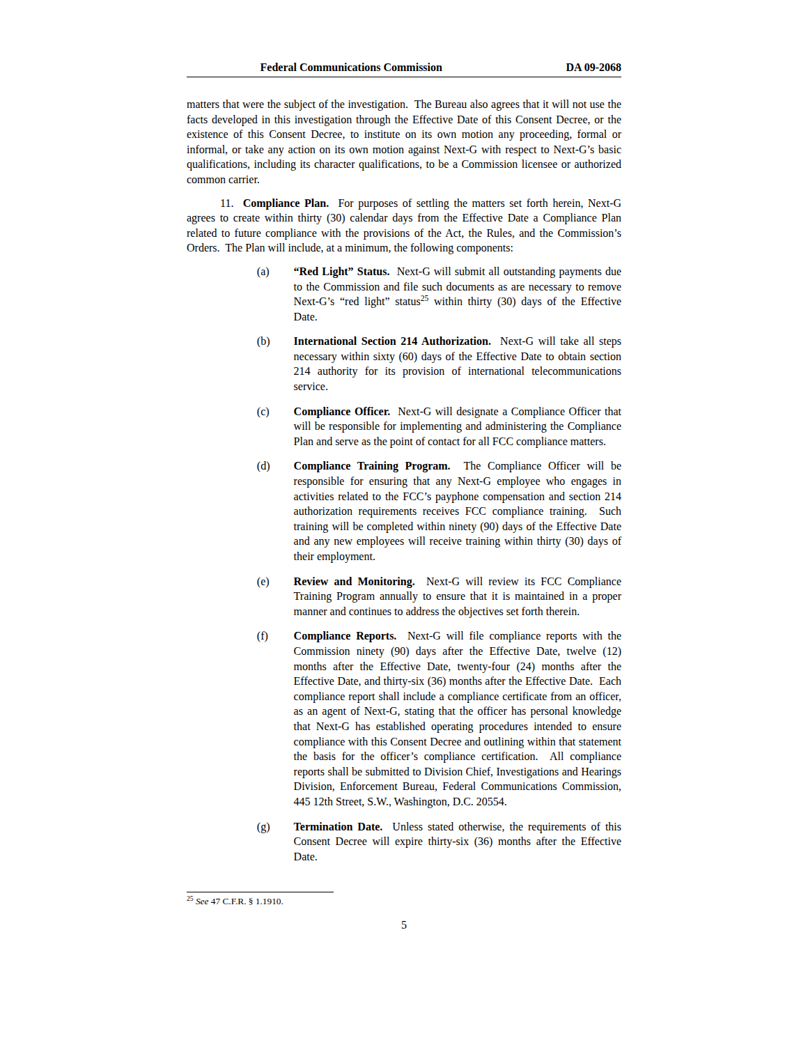Federal Communications Commission DA 09-2068
matters that were the subject of the investigation. The Bureau also agrees that it will not use the facts developed in this investigation through the Effective Date of this Consent Decree, or the existence of this Consent Decree, to institute on its own motion any proceeding, formal or informal, or take any action on its own motion against Next-G with respect to Next-G’s basic qualifications, including its character qualifications, to be a Commission licensee or authorized common carrier.
11. Compliance Plan. For purposes of settling the matters set forth herein, Next-G agrees to create within thirty (30) calendar days from the Effective Date a Compliance Plan related to future compliance with the provisions of the Act, the Rules, and the Commission’s Orders. The Plan will include, at a minimum, the following components:
(a) “Red Light” Status. Next-G will submit all outstanding payments due to the Commission and file such documents as are necessary to remove Next-G’s “red light” status25 within thirty (30) days of the Effective Date.
(b) International Section 214 Authorization. Next-G will take all steps necessary within sixty (60) days of the Effective Date to obtain section 214 authority for its provision of international telecommunications service.
(c) Compliance Officer. Next-G will designate a Compliance Officer that will be responsible for implementing and administering the Compliance Plan and serve as the point of contact for all FCC compliance matters.
(d) Compliance Training Program. The Compliance Officer will be responsible for ensuring that any Next-G employee who engages in activities related to the FCC’s payphone compensation and section 214 authorization requirements receives FCC compliance training. Such training will be completed within ninety (90) days of the Effective Date and any new employees will receive training within thirty (30) days of their employment.
(e) Review and Monitoring. Next-G will review its FCC Compliance Training Program annually to ensure that it is maintained in a proper manner and continues to address the objectives set forth therein.
(f) Compliance Reports. Next-G will file compliance reports with the Commission ninety (90) days after the Effective Date, twelve (12) months after the Effective Date, twenty-four (24) months after the Effective Date, and thirty-six (36) months after the Effective Date. Each compliance report shall include a compliance certificate from an officer, as an agent of Next-G, stating that the officer has personal knowledge that Next-G has established operating procedures intended to ensure compliance with this Consent Decree and outlining within that statement the basis for the officer’s compliance certification. All compliance reports shall be submitted to Division Chief, Investigations and Hearings Division, Enforcement Bureau, Federal Communications Commission, 445 12th Street, S.W., Washington, D.C. 20554.
(g) Termination Date. Unless stated otherwise, the requirements of this Consent Decree will expire thirty-six (36) months after the Effective Date.
25 See 47 C.F.R. § 1.1910.
5